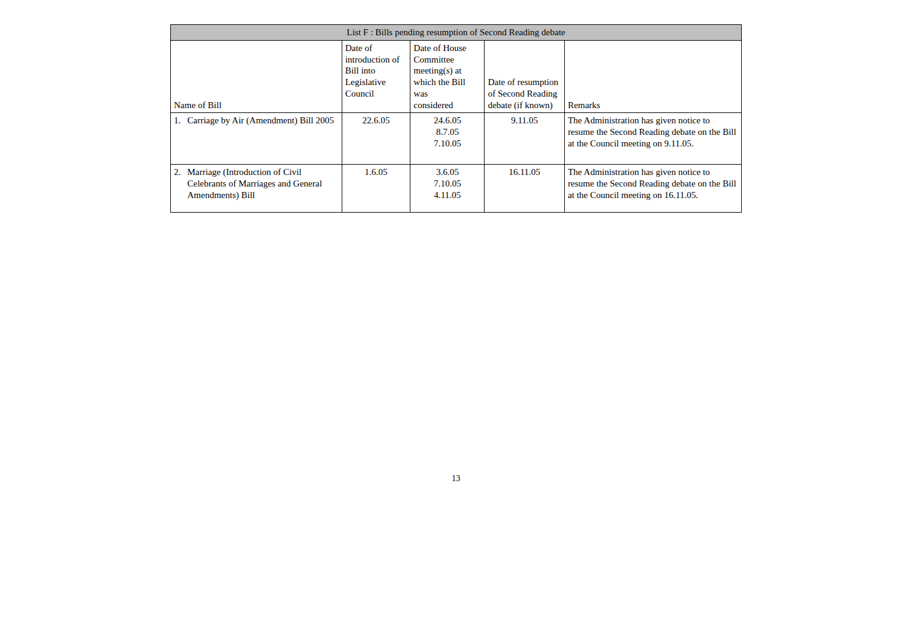| List F : Bills pending resumption of Second Reading debate |
| Name of Bill | Date of introduction of Bill into Legislative Council | Date of House Committee meeting(s) at which the Bill was considered | Date of resumption of Second Reading debate (if known) | Remarks |
| 1. Carriage by Air (Amendment) Bill 2005 | 22.6.05 | 24.6.05 8.7.05 7.10.05 | 9.11.05 | The Administration has given notice to resume the Second Reading debate on the Bill at the Council meeting on 9.11.05. |
| 2. Marriage (Introduction of Civil Celebrants of Marriages and General Amendments) Bill | 1.6.05 | 3.6.05 7.10.05 4.11.05 | 16.11.05 | The Administration has given notice to resume the Second Reading debate on the Bill at the Council meeting on 16.11.05. |
13